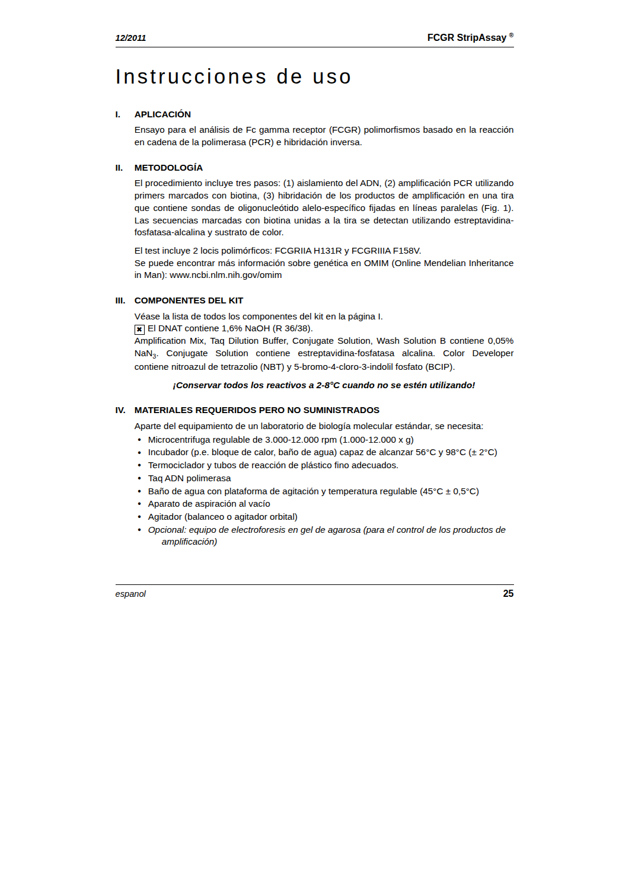12/2011 FCGR StripAssay ®
Instrucciones de uso
I. APLICACIÓN
Ensayo para el análisis de Fc gamma receptor (FCGR) polimorfismos basado en la reacción en cadena de la polimerasa (PCR) e hibridación inversa.
II. METODOLOGÍA
El procedimiento incluye tres pasos: (1) aislamiento del ADN, (2) amplificación PCR utilizando primers marcados con biotina, (3) hibridación de los productos de amplificación en una tira que contiene sondas de oligonucleótido alelo-específico fijadas en líneas paralelas (Fig. 1). Las secuencias marcadas con biotina unidas a la tira se detectan utilizando estreptavidina-fosfatasa-alcalina y sustrato de color.
El test incluye 2 locis polimórficos: FCGRIIA H131R y FCGRIIIA F158V.
Se puede encontrar más información sobre genética en OMIM (Online Mendelian Inheritance in Man): www.ncbi.nlm.nih.gov/omim
III. COMPONENTES DEL KIT
Véase la lista de todos los componentes del kit en la página I.
El DNAT contiene 1,6% NaOH (R 36/38).
Amplification Mix, Taq Dilution Buffer, Conjugate Solution, Wash Solution B contiene 0,05% NaN3. Conjugate Solution contiene estreptavidina-fosfatasa alcalina. Color Developer contiene nitroazul de tetrazolio (NBT) y 5-bromo-4-cloro-3-indolil fosfato (BCIP).
¡Conservar todos los reactivos a 2-8°C cuando no se estén utilizando!
IV. MATERIALES REQUERIDOS PERO NO SUMINISTRADOS
Aparte del equipamiento de un laboratorio de biología molecular estándar, se necesita:
Microcentrifuga regulable de 3.000-12.000 rpm (1.000-12.000 x g)
Incubador (p.e. bloque de calor, baño de agua) capaz de alcanzar 56°C y 98°C (± 2°C)
Termociclador y tubos de reacción de plástico fino adecuados.
Taq ADN polimerasa
Baño de agua con plataforma de agitación y temperatura regulable (45°C ± 0,5°C)
Aparato de aspiración al vacío
Agitador (balanceo o agitador orbital)
Opcional: equipo de electroforesis en gel de agarosa (para el control de los productos de amplificación)
espanol 25